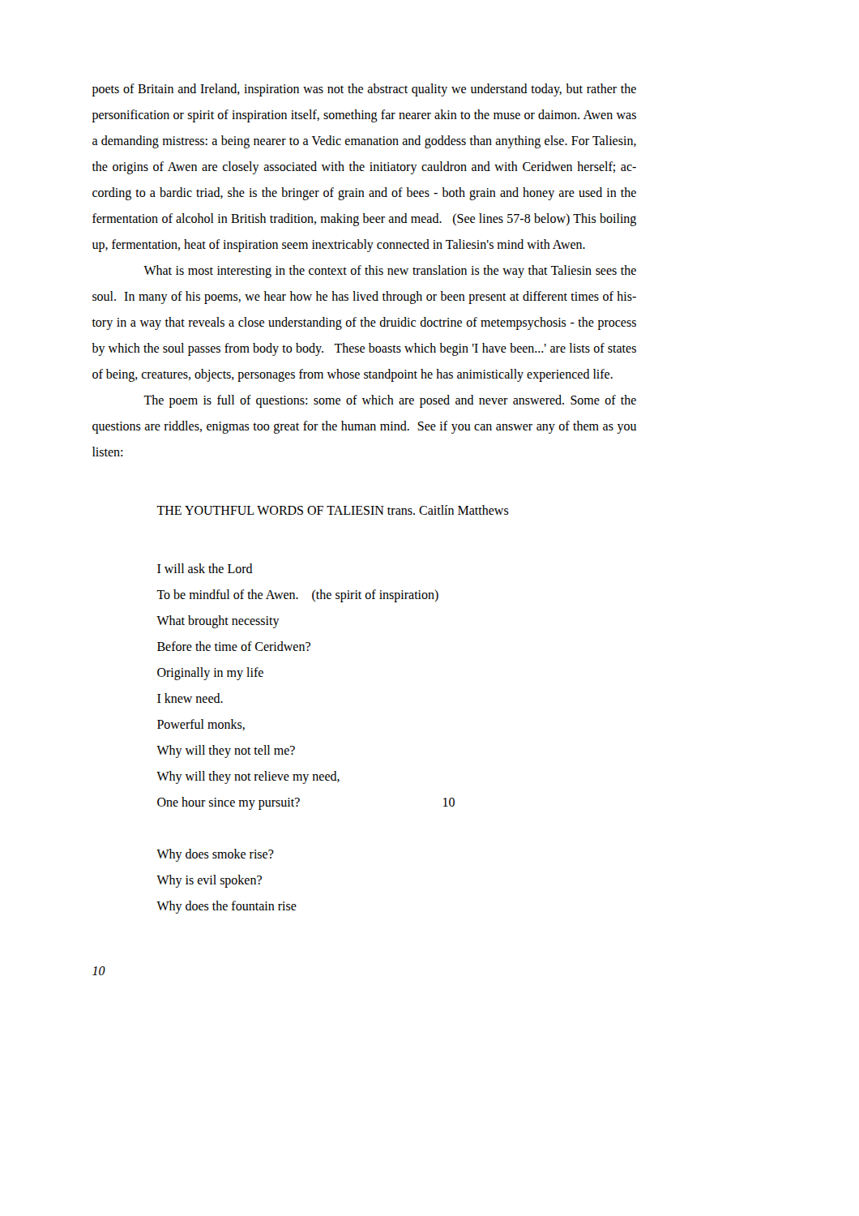poets of Britain and Ireland, inspiration was not the abstract quality we understand today, but rather the personification or spirit of inspiration itself, something far nearer akin to the muse or daimon. Awen was a demanding mistress: a being nearer to a Vedic emanation and goddess than anything else. For Taliesin, the origins of Awen are closely associated with the initiatory cauldron and with Ceridwen herself; according to a bardic triad, she is the bringer of grain and of bees - both grain and honey are used in the fermentation of alcohol in British tradition, making beer and mead. (See lines 57-8 below) This boiling up, fermentation, heat of inspiration seem inextricably connected in Taliesin's mind with Awen.
What is most interesting in the context of this new translation is the way that Taliesin sees the soul. In many of his poems, we hear how he has lived through or been present at different times of history in a way that reveals a close understanding of the druidic doctrine of metempsychosis - the process by which the soul passes from body to body. These boasts which begin 'I have been...' are lists of states of being, creatures, objects, personages from whose standpoint he has animistically experienced life.
The poem is full of questions: some of which are posed and never answered. Some of the questions are riddles, enigmas too great for the human mind. See if you can answer any of them as you listen:
THE YOUTHFUL WORDS OF TALIESIN trans. Caitlín Matthews
I will ask the Lord
To be mindful of the Awen. (the spirit of inspiration)
What brought necessity
Before the time of Ceridwen?
Originally in my life
I knew need.
Powerful monks,
Why will they not tell me?
Why will they not relieve my need,
One hour since my pursuit? 10
Why does smoke rise?
Why is evil spoken?
Why does the fountain rise
10